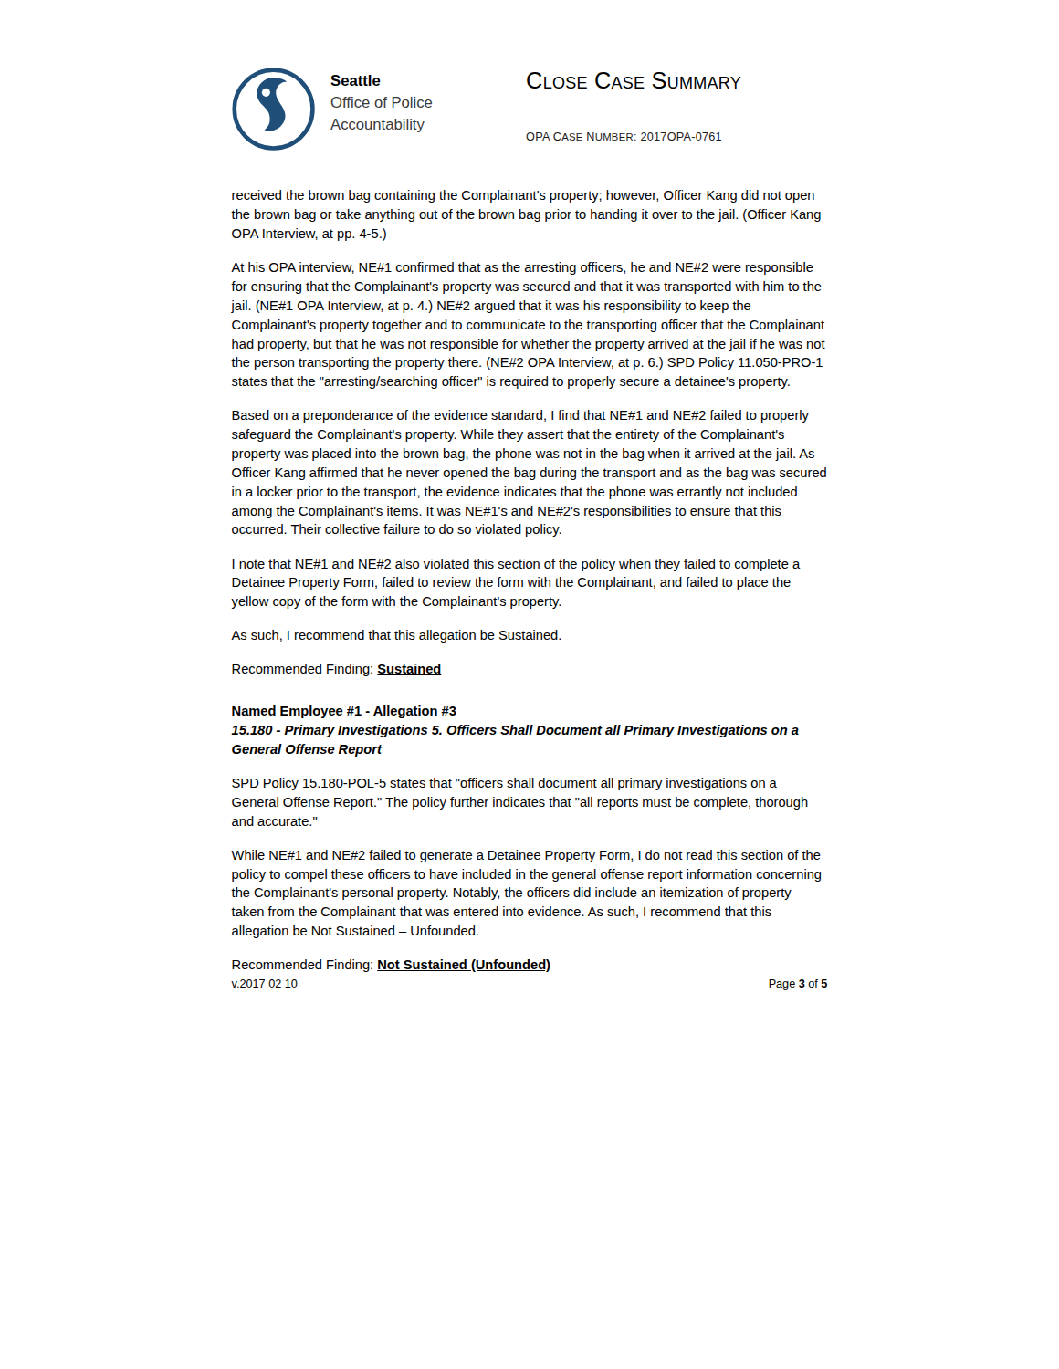Seattle
Office of Police
Accountability
Close Case Summary
OPA CASE NUMBER: 2017OPA-0761
received the brown bag containing the Complainant's property; however, Officer Kang did not open the brown bag or take anything out of the brown bag prior to handing it over to the jail. (Officer Kang OPA Interview, at pp. 4-5.)
At his OPA interview, NE#1 confirmed that as the arresting officers, he and NE#2 were responsible for ensuring that the Complainant's property was secured and that it was transported with him to the jail. (NE#1 OPA Interview, at p. 4.) NE#2 argued that it was his responsibility to keep the Complainant's property together and to communicate to the transporting officer that the Complainant had property, but that he was not responsible for whether the property arrived at the jail if he was not the person transporting the property there. (NE#2 OPA Interview, at p. 6.) SPD Policy 11.050-PRO-1 states that the "arresting/searching officer" is required to properly secure a detainee's property.
Based on a preponderance of the evidence standard, I find that NE#1 and NE#2 failed to properly safeguard the Complainant's property. While they assert that the entirety of the Complainant's property was placed into the brown bag, the phone was not in the bag when it arrived at the jail. As Officer Kang affirmed that he never opened the bag during the transport and as the bag was secured in a locker prior to the transport, the evidence indicates that the phone was errantly not included among the Complainant's items. It was NE#1's and NE#2's responsibilities to ensure that this occurred. Their collective failure to do so violated policy.
I note that NE#1 and NE#2 also violated this section of the policy when they failed to complete a Detainee Property Form, failed to review the form with the Complainant, and failed to place the yellow copy of the form with the Complainant's property.
As such, I recommend that this allegation be Sustained.
Recommended Finding: Sustained
Named Employee #1 - Allegation #3 15.180 - Primary Investigations 5. Officers Shall Document all Primary Investigations on a General Offense Report
SPD Policy 15.180-POL-5 states that "officers shall document all primary investigations on a General Offense Report." The policy further indicates that "all reports must be complete, thorough and accurate."
While NE#1 and NE#2 failed to generate a Detainee Property Form, I do not read this section of the policy to compel these officers to have included in the general offense report information concerning the Complainant's personal property. Notably, the officers did include an itemization of property taken from the Complainant that was entered into evidence. As such, I recommend that this allegation be Not Sustained – Unfounded.
Recommended Finding: Not Sustained (Unfounded)
v.2017 02 10
Page 3 of 5